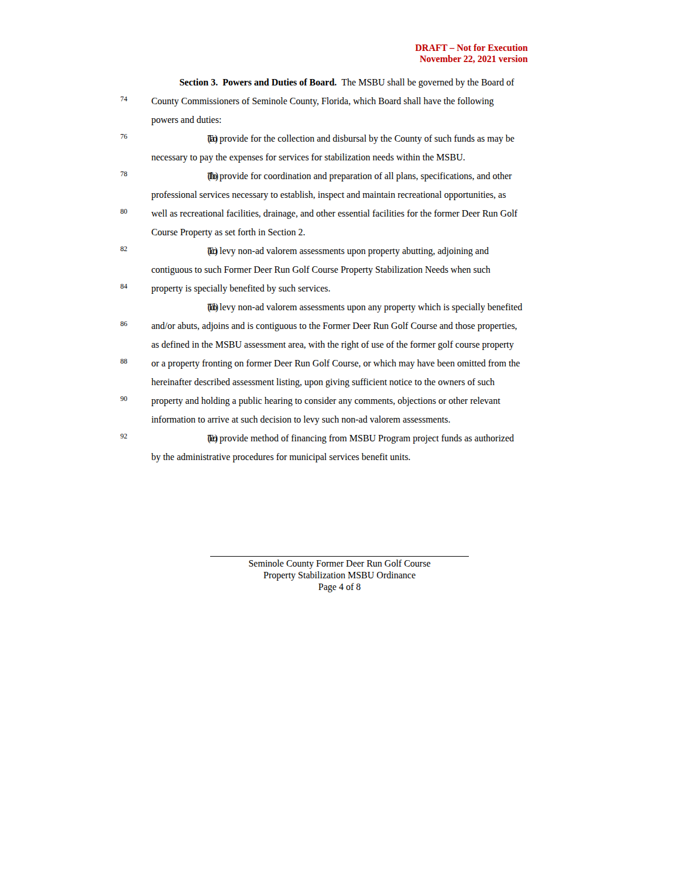DRAFT – Not for Execution
November 22, 2021 version
Section 3. Powers and Duties of Board. The MSBU shall be governed by the Board of
74
County Commissioners of Seminole County, Florida, which Board shall have the following
powers and duties:
76
(a) To provide for the collection and disbursal by the County of such funds as may be
necessary to pay the expenses for services for stabilization needs within the MSBU.
78
(b) To provide for coordination and preparation of all plans, specifications, and other
professional services necessary to establish, inspect and maintain recreational opportunities, as
80
well as recreational facilities, drainage, and other essential facilities for the former Deer Run Golf
Course Property as set forth in Section 2.
82
(c) To levy non-ad valorem assessments upon property abutting, adjoining and
contiguous to such Former Deer Run Golf Course Property Stabilization Needs when such
84
property is specially benefited by such services.
(d) To levy non-ad valorem assessments upon any property which is specially benefited
86
and/or abuts, adjoins and is contiguous to the Former Deer Run Golf Course and those properties,
as defined in the MSBU assessment area, with the right of use of the former golf course property
88
or a property fronting on former Deer Run Golf Course, or which may have been omitted from the
hereinafter described assessment listing, upon giving sufficient notice to the owners of such
90
property and holding a public hearing to consider any comments, objections or other relevant
information to arrive at such decision to levy such non-ad valorem assessments.
92
(e) To provide method of financing from MSBU Program project funds as authorized
by the administrative procedures for municipal services benefit units.
Seminole County Former Deer Run Golf Course
Property Stabilization MSBU Ordinance
Page 4 of 8